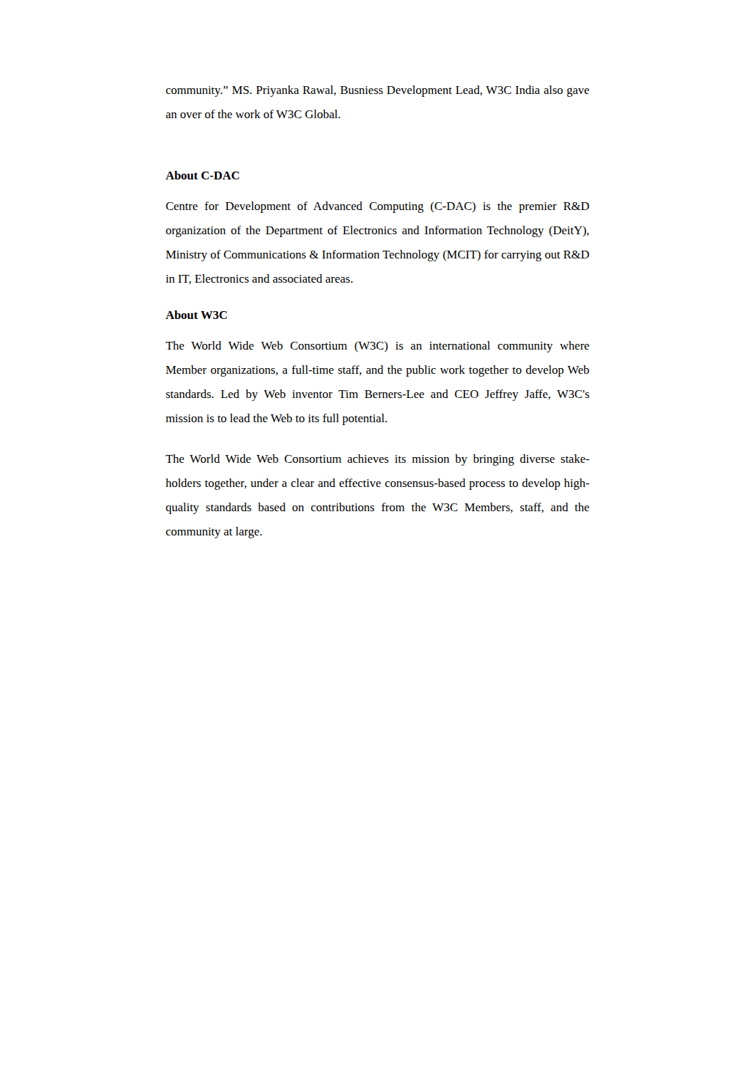community.” MS. Priyanka Rawal, Busniess Development Lead, W3C India also gave an over of the work of W3C Global.
About C-DAC
Centre for Development of Advanced Computing (C-DAC) is the premier R&D organization of the Department of Electronics and Information Technology (DeitY), Ministry of Communications & Information Technology (MCIT) for carrying out R&D in IT, Electronics and associated areas.
About W3C
The World Wide Web Consortium (W3C) is an international community where Member organizations, a full-time staff, and the public work together to develop Web standards. Led by Web inventor Tim Berners-Lee and CEO Jeffrey Jaffe, W3C's mission is to lead the Web to its full potential.
The World Wide Web Consortium achieves its mission by bringing diverse stake-holders together, under a clear and effective consensus-based process to develop high-quality standards based on contributions from the W3C Members, staff, and the community at large.